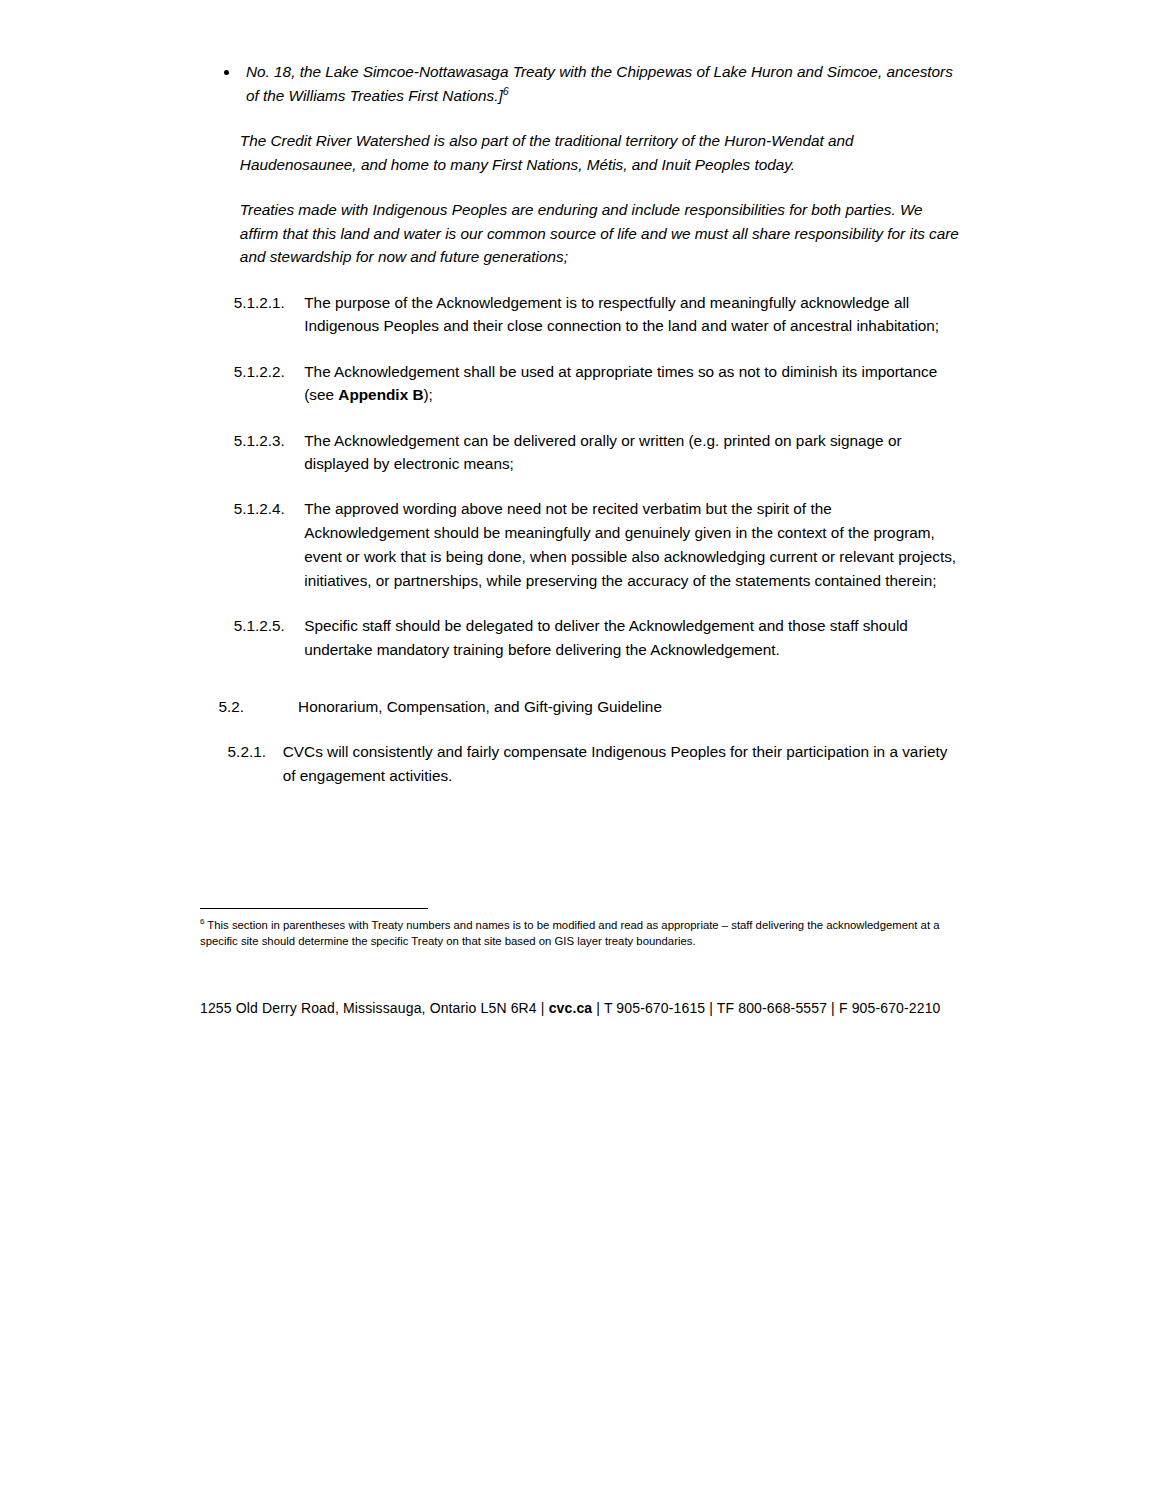No. 18, the Lake Simcoe-Nottawasaga Treaty with the Chippewas of Lake Huron and Simcoe, ancestors of the Williams Treaties First Nations.]6
The Credit River Watershed is also part of the traditional territory of the Huron-Wendat and Haudenosaunee, and home to many First Nations, Métis, and Inuit Peoples today.
Treaties made with Indigenous Peoples are enduring and include responsibilities for both parties. We affirm that this land and water is our common source of life and we must all share responsibility for its care and stewardship for now and future generations;
5.1.2.1.
The purpose of the Acknowledgement is to respectfully and meaningfully acknowledge all Indigenous Peoples and their close connection to the land and water of ancestral inhabitation;
5.1.2.2.
The Acknowledgement shall be used at appropriate times so as not to diminish its importance (see Appendix B);
5.1.2.3.
The Acknowledgement can be delivered orally or written (e.g. printed on park signage or displayed by electronic means;
5.1.2.4.
The approved wording above need not be recited verbatim but the spirit of the Acknowledgement should be meaningfully and genuinely given in the context of the program, event or work that is being done, when possible also acknowledging current or relevant projects, initiatives, or partnerships, while preserving the accuracy of the statements contained therein;
5.1.2.5.
Specific staff should be delegated to deliver the Acknowledgement and those staff should undertake mandatory training before delivering the Acknowledgement.
5.2.
Honorarium, Compensation, and Gift-giving Guideline
5.2.1.
CVCs will consistently and fairly compensate Indigenous Peoples for their participation in a variety of engagement activities.
6 This section in parentheses with Treaty numbers and names is to be modified and read as appropriate – staff delivering the acknowledgement at a specific site should determine the specific Treaty on that site based on GIS layer treaty boundaries.
1255 Old Derry Road, Mississauga, Ontario L5N 6R4 | cvc.ca | T 905-670-1615 | TF 800-668-5557 | F 905-670-2210